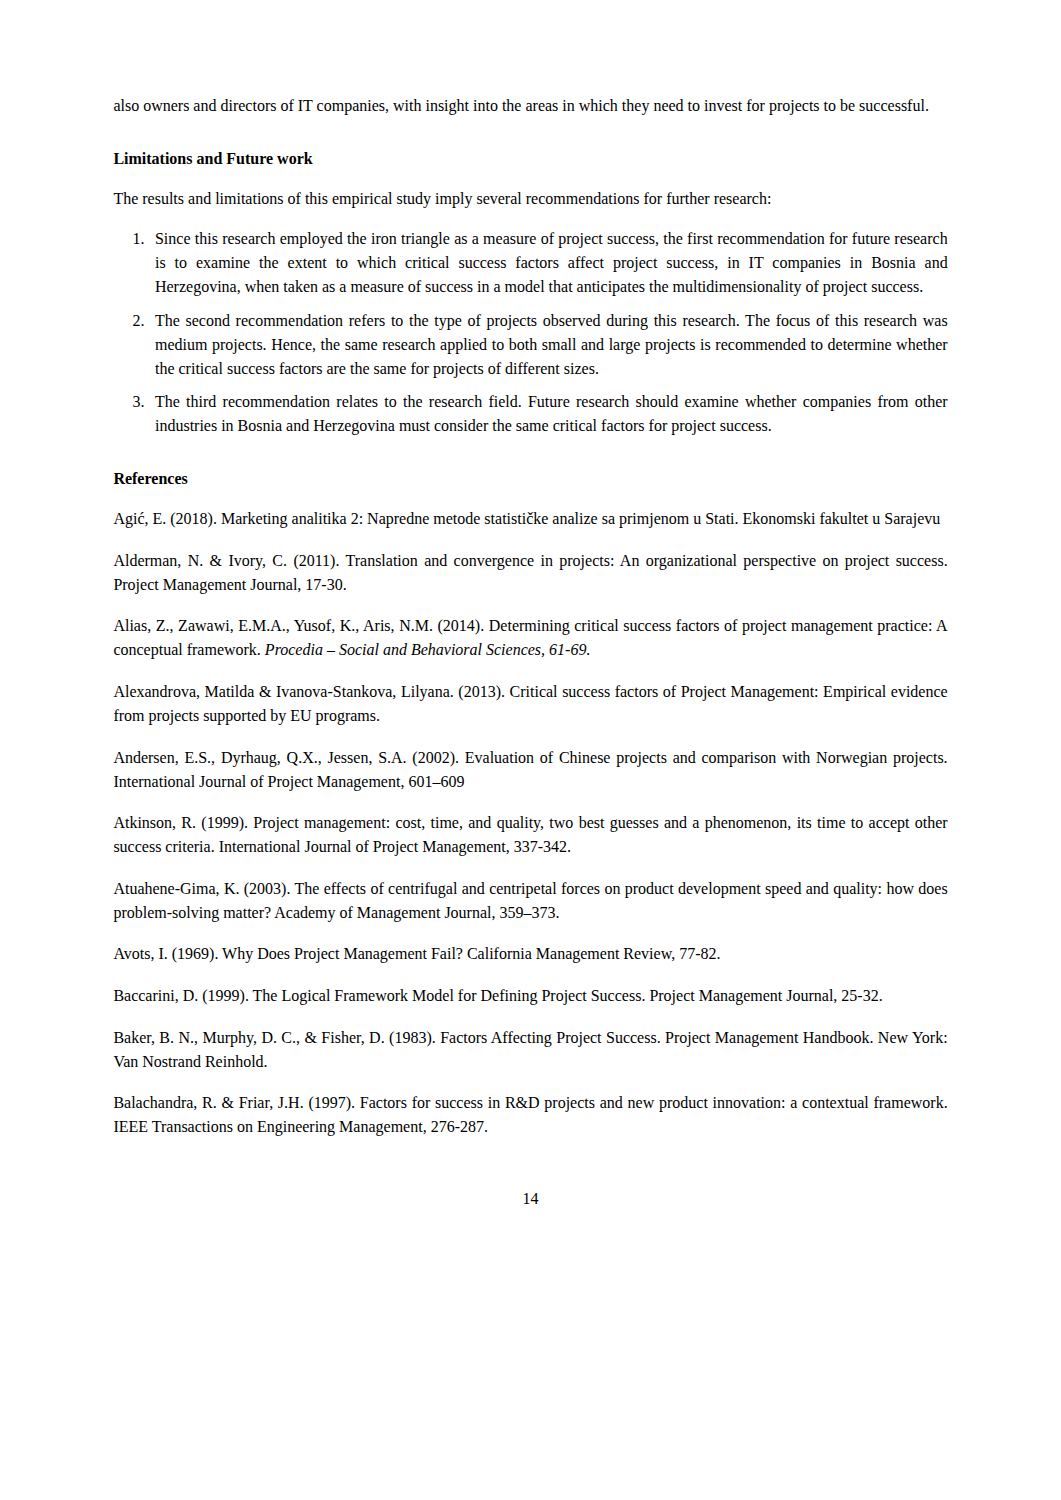also owners and directors of IT companies, with insight into the areas in which they need to invest for projects to be successful.
Limitations and Future work
The results and limitations of this empirical study imply several recommendations for further research:
Since this research employed the iron triangle as a measure of project success, the first recommendation for future research is to examine the extent to which critical success factors affect project success, in IT companies in Bosnia and Herzegovina, when taken as a measure of success in a model that anticipates the multidimensionality of project success.
The second recommendation refers to the type of projects observed during this research. The focus of this research was medium projects. Hence, the same research applied to both small and large projects is recommended to determine whether the critical success factors are the same for projects of different sizes.
The third recommendation relates to the research field. Future research should examine whether companies from other industries in Bosnia and Herzegovina must consider the same critical factors for project success.
References
Agić, E. (2018). Marketing analitika 2: Napredne metode statističke analize sa primjenom u Stati. Ekonomski fakultet u Sarajevu
Alderman, N. & Ivory, C. (2011). Translation and convergence in projects: An organizational perspective on project success. Project Management Journal, 17-30.
Alias, Z., Zawawi, E.M.A., Yusof, K., Aris, N.M. (2014). Determining critical success factors of project management practice: A conceptual framework. Procedia – Social and Behavioral Sciences, 61-69.
Alexandrova, Matilda & Ivanova-Stankova, Lilyana. (2013). Critical success factors of Project Management: Empirical evidence from projects supported by EU programs.
Andersen, E.S., Dyrhaug, Q.X., Jessen, S.A. (2002). Evaluation of Chinese projects and comparison with Norwegian projects. International Journal of Project Management, 601–609
Atkinson, R. (1999). Project management: cost, time, and quality, two best guesses and a phenomenon, its time to accept other success criteria. International Journal of Project Management, 337-342.
Atuahene-Gima, K. (2003). The effects of centrifugal and centripetal forces on product development speed and quality: how does problem-solving matter? Academy of Management Journal, 359–373.
Avots, I. (1969). Why Does Project Management Fail? California Management Review, 77-82.
Baccarini, D. (1999). The Logical Framework Model for Defining Project Success. Project Management Journal, 25-32.
Baker, B. N., Murphy, D. C., & Fisher, D. (1983). Factors Affecting Project Success. Project Management Handbook. New York: Van Nostrand Reinhold.
Balachandra, R. & Friar, J.H. (1997). Factors for success in R&D projects and new product innovation: a contextual framework. IEEE Transactions on Engineering Management, 276-287.
14